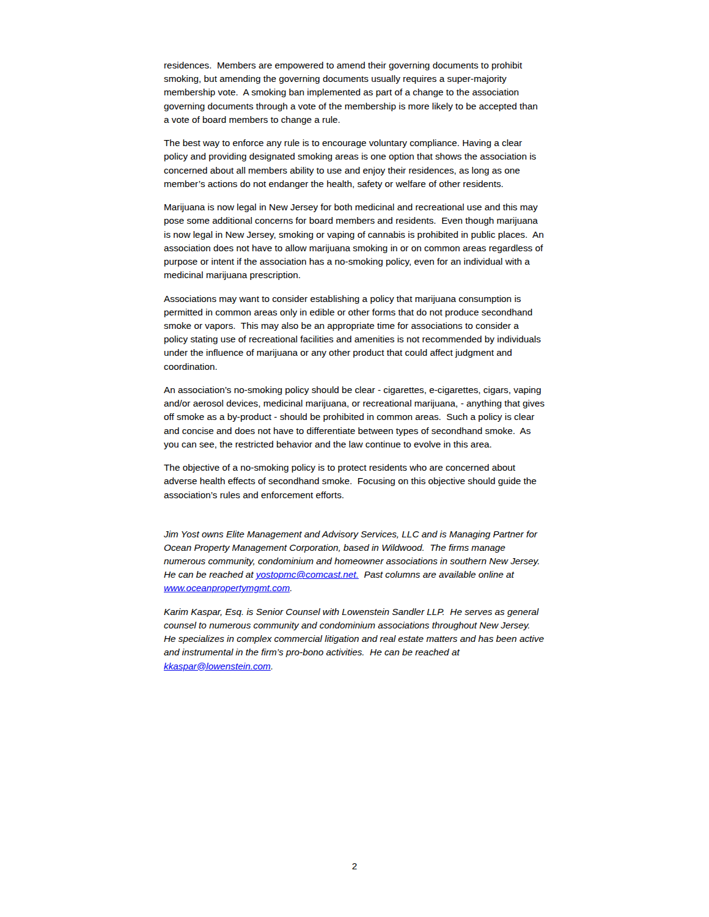residences. Members are empowered to amend their governing documents to prohibit smoking, but amending the governing documents usually requires a super-majority membership vote. A smoking ban implemented as part of a change to the association governing documents through a vote of the membership is more likely to be accepted than a vote of board members to change a rule.
The best way to enforce any rule is to encourage voluntary compliance. Having a clear policy and providing designated smoking areas is one option that shows the association is concerned about all members ability to use and enjoy their residences, as long as one member’s actions do not endanger the health, safety or welfare of other residents.
Marijuana is now legal in New Jersey for both medicinal and recreational use and this may pose some additional concerns for board members and residents. Even though marijuana is now legal in New Jersey, smoking or vaping of cannabis is prohibited in public places. An association does not have to allow marijuana smoking in or on common areas regardless of purpose or intent if the association has a no-smoking policy, even for an individual with a medicinal marijuana prescription.
Associations may want to consider establishing a policy that marijuana consumption is permitted in common areas only in edible or other forms that do not produce secondhand smoke or vapors. This may also be an appropriate time for associations to consider a policy stating use of recreational facilities and amenities is not recommended by individuals under the influence of marijuana or any other product that could affect judgment and coordination.
An association’s no-smoking policy should be clear - cigarettes, e-cigarettes, cigars, vaping and/or aerosol devices, medicinal marijuana, or recreational marijuana, - anything that gives off smoke as a by-product - should be prohibited in common areas. Such a policy is clear and concise and does not have to differentiate between types of secondhand smoke. As you can see, the restricted behavior and the law continue to evolve in this area.
The objective of a no-smoking policy is to protect residents who are concerned about adverse health effects of secondhand smoke. Focusing on this objective should guide the association’s rules and enforcement efforts.
Jim Yost owns Elite Management and Advisory Services, LLC and is Managing Partner for Ocean Property Management Corporation, based in Wildwood. The firms manage numerous community, condominium and homeowner associations in southern New Jersey. He can be reached at yostopmc@comcast.net. Past columns are available online at www.oceanpropertymgmt.com.
Karim Kaspar, Esq. is Senior Counsel with Lowenstein Sandler LLP. He serves as general counsel to numerous community and condominium associations throughout New Jersey. He specializes in complex commercial litigation and real estate matters and has been active and instrumental in the firm’s pro-bono activities. He can be reached at kkaspar@lowenstein.com.
2